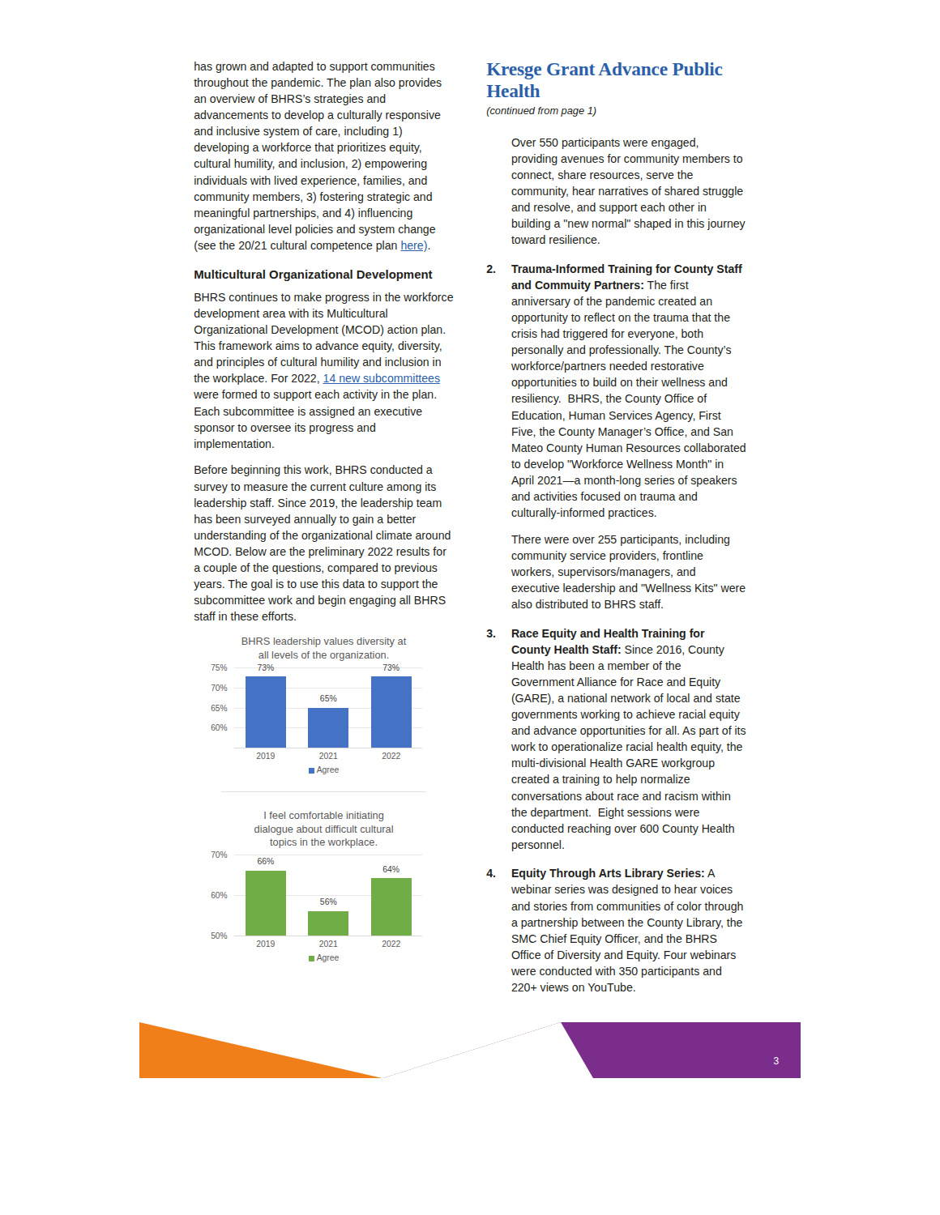has grown and adapted to support communities throughout the pandemic. The plan also provides an overview of BHRS’s strategies and advancements to develop a culturally responsive and inclusive system of care, including 1) developing a workforce that prioritizes equity, cultural humility, and inclusion, 2) empowering individuals with lived experience, families, and community members, 3) fostering strategic and meaningful partnerships, and 4) influencing organizational level policies and system change (see the 20/21 cultural competence plan here).
Multicultural Organizational Development
BHRS continues to make progress in the workforce development area with its Multicultural Organizational Development (MCOD) action plan. This framework aims to advance equity, diversity, and principles of cultural humility and inclusion in the workplace. For 2022, 14 new subcommittees were formed to support each activity in the plan. Each subcommittee is assigned an executive sponsor to oversee its progress and implementation.
Before beginning this work, BHRS conducted a survey to measure the current culture among its leadership staff. Since 2019, the leadership team has been surveyed annually to gain a better understanding of the organizational climate around MCOD. Below are the preliminary 2022 results for a couple of the questions, compared to previous years. The goal is to use this data to support the subcommittee work and begin engaging all BHRS staff in these efforts.
BHRS leadership values diversity at
all levels of the organization.
75% 70% 65% 60%
73%
65%
73%
2019 2021 2022
Agree
I feel comfortable initiating
dialogue about difficult cultural
topics in the workplace.
70% 60% 50%
66%
56%
64%
2019 2021 2022
Agree
Kresge Grant Advance Public Health
(continued from page 1)
Over 550 participants were engaged, providing avenues for community members to connect, share resources, serve the community, hear narratives of shared struggle and resolve, and support each other in building a "new normal" shaped in this journey toward resilience.
Trauma-Informed Training for County Staff and Commuity Partners: The first anniversary of the pandemic created an opportunity to reflect on the trauma that the crisis had triggered for everyone, both personally and professionally. The County’s workforce/partners needed restorative opportunities to build on their wellness and resiliency. BHRS, the County Office of Education, Human Services Agency, First Five, the County Manager’s Office, and San Mateo County Human Resources collaborated to develop "Workforce Wellness Month" in April 2021—a month-long series of speakers and activities focused on trauma and culturally-informed practices.
There were over 255 participants, including community service providers, frontline workers, supervisors/managers, and executive leadership and "Wellness Kits" were also distributed to BHRS staff.
Race Equity and Health Training for County Health Staff: Since 2016, County Health has been a member of the Government Alliance for Race and Equity (GARE), a national network of local and state governments working to achieve racial equity and advance opportunities for all. As part of its work to operationalize racial health equity, the multi-divisional Health GARE workgroup created a training to help normalize conversations about race and racism within the department. Eight sessions were conducted reaching over 600 County Health personnel.
Equity Through Arts Library Series: A webinar series was designed to hear voices and stories from communities of color through a partnership between the County Library, the SMC Chief Equity Officer, and the BHRS Office of Diversity and Equity. Four webinars were conducted with 350 participants and 220+ views on YouTube.
3